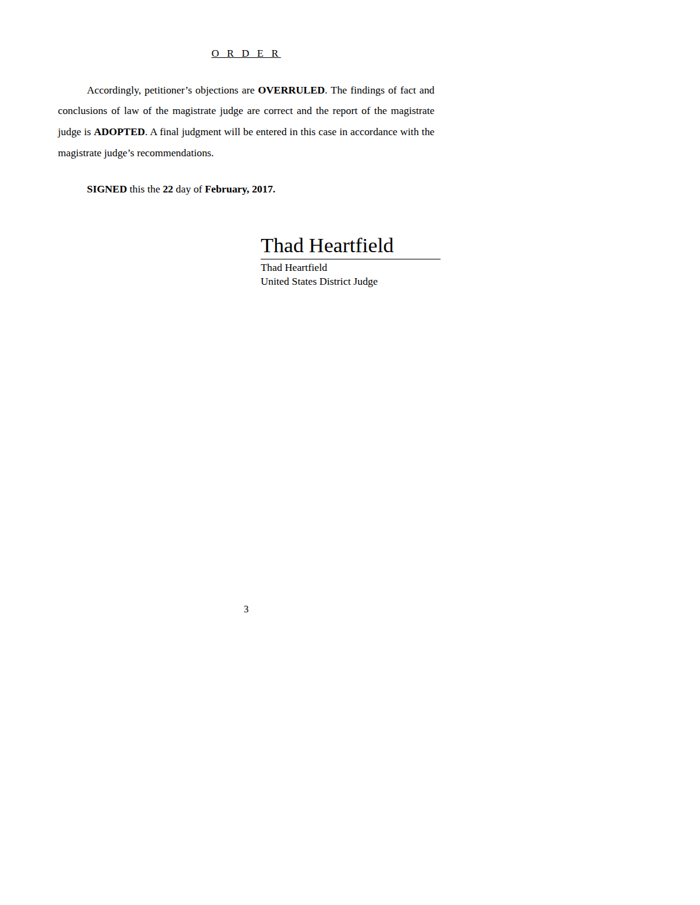O R D E R
Accordingly, petitioner’s objections are OVERRULED. The findings of fact and conclusions of law of the magistrate judge are correct and the report of the magistrate judge is ADOPTED. A final judgment will be entered in this case in accordance with the magistrate judge’s recommendations.
SIGNED this the 22 day of February, 2017.
Thad Heartfield
Thad Heartfield
United States District Judge
3